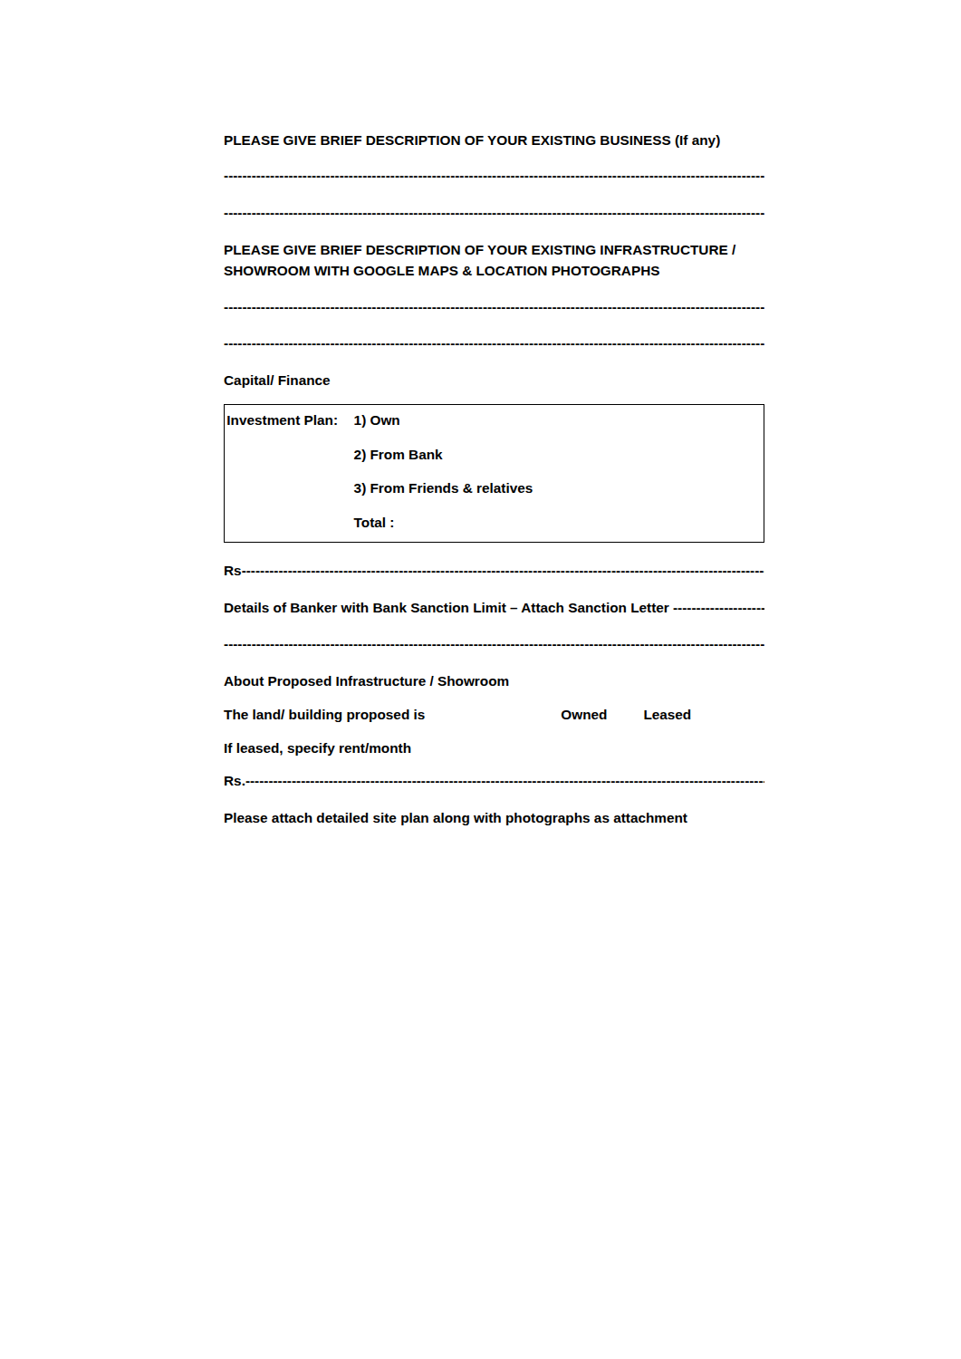PLEASE GIVE BRIEF DESCRIPTION OF YOUR EXISTING BUSINESS (If any)
-----------------------------------------------------------------------------------------------------------------------------------------------------
-----------------------------------------------------------------------------------------------------------------------------------------------------
PLEASE GIVE BRIEF DESCRIPTION OF YOUR EXISTING INFRASTRUCTURE / SHOWROOM WITH GOOGLE MAPS & LOCATION PHOTOGRAPHS
-----------------------------------------------------------------------------------------------------------------------------------------------------
-----------------------------------------------------------------------------------------------------------------------------------------------------
Capital/ Finance
| Investment Plan: | 1) Own 2) From Bank 3) From Friends & relatives Total : |
Rs-----------------------------------------------------------------------------------------------------------------------------------------------
Details of Banker with Bank Sanction Limit – Attach Sanction Letter ---------------------------------------------------------
-----------------------------------------------------------------------------------------------------------------------------------------------------
About Proposed Infrastructure / Showroom
The land/ building proposed is Owned Leased
If leased, specify rent/month
Rs.-----------------------------------------------------------------------------------------------------------------------------------------------
Please attach detailed site plan along with photographs as attachment